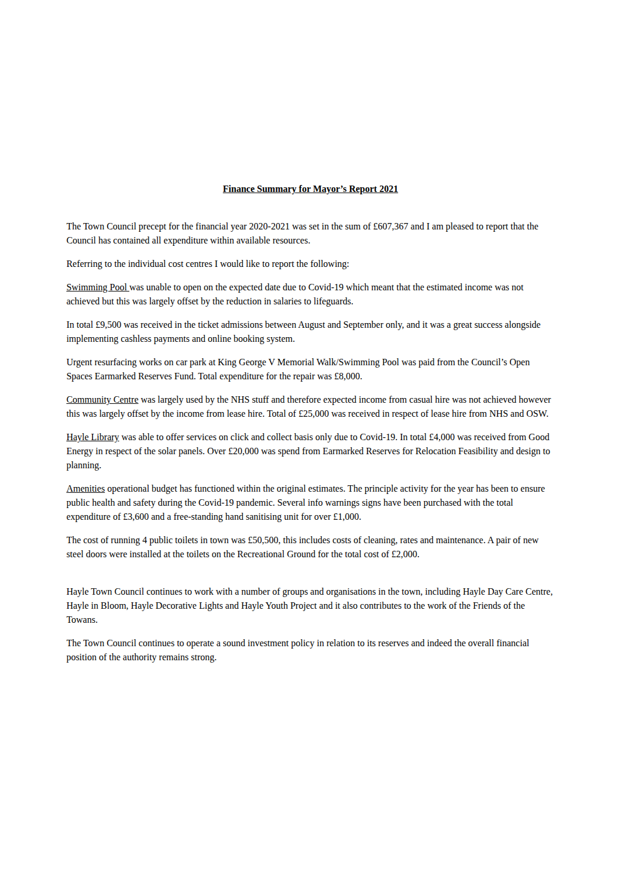Finance Summary for Mayor’s Report 2021
The Town Council precept for the financial year 2020-2021 was set in the sum of £607,367 and I am pleased to report that the Council has contained all expenditure within available resources.
Referring to the individual cost centres I would like to report the following:
Swimming Pool was unable to open on the expected date due to Covid-19 which meant that the estimated income was not achieved but this was largely offset by the reduction in salaries to lifeguards.
In total £9,500 was received in the ticket admissions between August and September only, and it was a great success alongside implementing cashless payments and online booking system.
Urgent resurfacing works on car park at King George V Memorial Walk/Swimming Pool was paid from the Council’s Open Spaces Earmarked Reserves Fund. Total expenditure for the repair was £8,000.
Community Centre was largely used by the NHS stuff and therefore expected income from casual hire was not achieved however this was largely offset by the income from lease hire. Total of £25,000 was received in respect of lease hire from NHS and OSW.
Hayle Library was able to offer services on click and collect basis only due to Covid-19. In total £4,000 was received from Good Energy in respect of the solar panels. Over £20,000 was spend from Earmarked Reserves for Relocation Feasibility and design to planning.
Amenities operational budget has functioned within the original estimates. The principle activity for the year has been to ensure public health and safety during the Covid-19 pandemic. Several info warnings signs have been purchased with the total expenditure of £3,600 and a free-standing hand sanitising unit for over £1,000.
The cost of running 4 public toilets in town was £50,500, this includes costs of cleaning, rates and maintenance. A pair of new steel doors were installed at the toilets on the Recreational Ground for the total cost of £2,000.
Hayle Town Council continues to work with a number of groups and organisations in the town, including Hayle Day Care Centre, Hayle in Bloom, Hayle Decorative Lights and Hayle Youth Project and it also contributes to the work of the Friends of the Towans.
The Town Council continues to operate a sound investment policy in relation to its reserves and indeed the overall financial position of the authority remains strong.